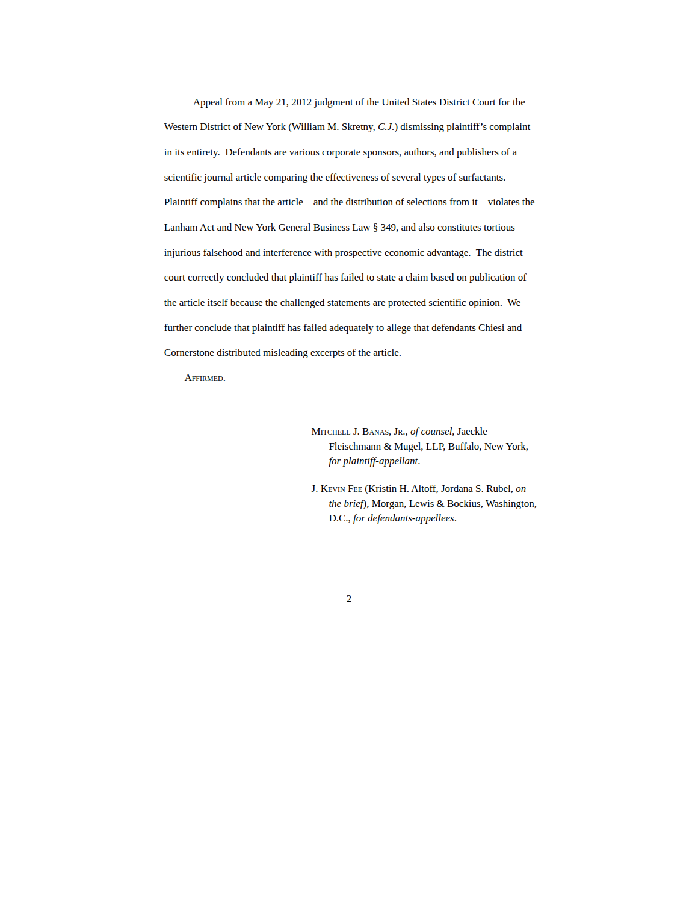Appeal from a May 21, 2012 judgment of the United States District Court for the Western District of New York (William M. Skretny, C.J.) dismissing plaintiff’s complaint in its entirety. Defendants are various corporate sponsors, authors, and publishers of a scientific journal article comparing the effectiveness of several types of surfactants. Plaintiff complains that the article – and the distribution of selections from it – violates the Lanham Act and New York General Business Law § 349, and also constitutes tortious injurious falsehood and interference with prospective economic advantage. The district court correctly concluded that plaintiff has failed to state a claim based on publication of the article itself because the challenged statements are protected scientific opinion. We further conclude that plaintiff has failed adequately to allege that defendants Chiesi and Cornerstone distributed misleading excerpts of the article.
Affirmed.
Mitchell J. Banas, Jr., of counsel, Jaeckle Fleischmann & Mugel, LLP, Buffalo, New York, for plaintiff-appellant.
J. Kevin Fee (Kristin H. Altoff, Jordana S. Rubel, on the brief), Morgan, Lewis & Bockius, Washington, D.C., for defendants-appellees.
2